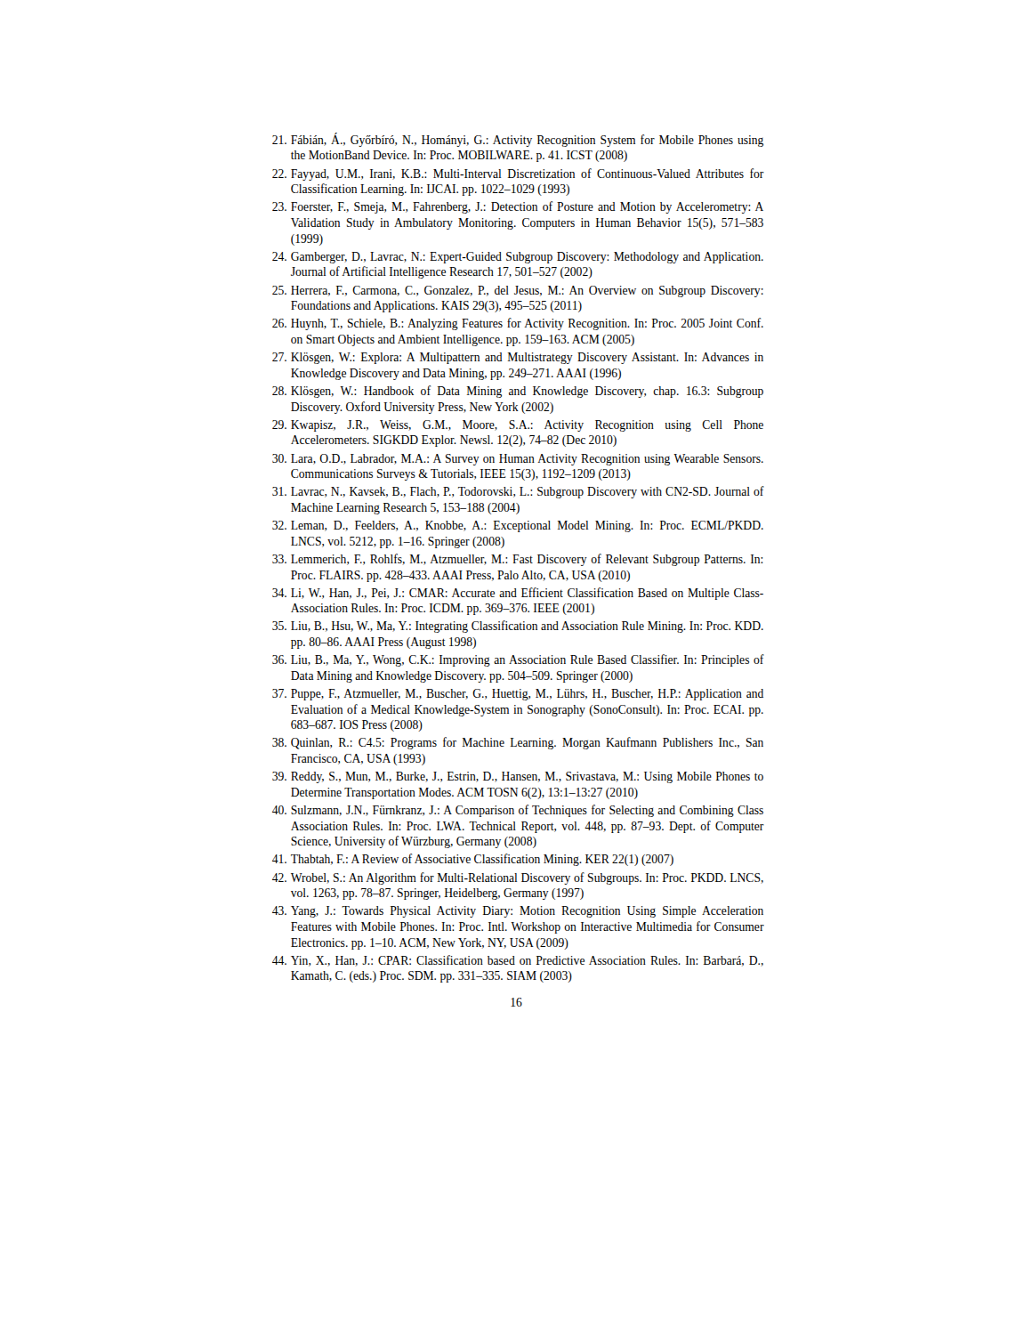Fábián, Á., Győrbíró, N., Hományi, G.: Activity Recognition System for Mobile Phones using the MotionBand Device. In: Proc. MOBILWARE. p. 41. ICST (2008)
Fayyad, U.M., Irani, K.B.: Multi-Interval Discretization of Continuous-Valued Attributes for Classification Learning. In: IJCAI. pp. 1022–1029 (1993)
Foerster, F., Smeja, M., Fahrenberg, J.: Detection of Posture and Motion by Accelerometry: A Validation Study in Ambulatory Monitoring. Computers in Human Behavior 15(5), 571–583 (1999)
Gamberger, D., Lavrac, N.: Expert-Guided Subgroup Discovery: Methodology and Application. Journal of Artificial Intelligence Research 17, 501–527 (2002)
Herrera, F., Carmona, C., Gonzalez, P., del Jesus, M.: An Overview on Subgroup Discovery: Foundations and Applications. KAIS 29(3), 495–525 (2011)
Huynh, T., Schiele, B.: Analyzing Features for Activity Recognition. In: Proc. 2005 Joint Conf. on Smart Objects and Ambient Intelligence. pp. 159–163. ACM (2005)
Klösgen, W.: Explora: A Multipattern and Multistrategy Discovery Assistant. In: Advances in Knowledge Discovery and Data Mining, pp. 249–271. AAAI (1996)
Klösgen, W.: Handbook of Data Mining and Knowledge Discovery, chap. 16.3: Subgroup Discovery. Oxford University Press, New York (2002)
Kwapisz, J.R., Weiss, G.M., Moore, S.A.: Activity Recognition using Cell Phone Accelerometers. SIGKDD Explor. Newsl. 12(2), 74–82 (Dec 2010)
Lara, O.D., Labrador, M.A.: A Survey on Human Activity Recognition using Wearable Sensors. Communications Surveys & Tutorials, IEEE 15(3), 1192–1209 (2013)
Lavrac, N., Kavsek, B., Flach, P., Todorovski, L.: Subgroup Discovery with CN2-SD. Journal of Machine Learning Research 5, 153–188 (2004)
Leman, D., Feelders, A., Knobbe, A.: Exceptional Model Mining. In: Proc. ECML/PKDD. LNCS, vol. 5212, pp. 1–16. Springer (2008)
Lemmerich, F., Rohlfs, M., Atzmueller, M.: Fast Discovery of Relevant Subgroup Patterns. In: Proc. FLAIRS. pp. 428–433. AAAI Press, Palo Alto, CA, USA (2010)
Li, W., Han, J., Pei, J.: CMAR: Accurate and Efficient Classification Based on Multiple Class-Association Rules. In: Proc. ICDM. pp. 369–376. IEEE (2001)
Liu, B., Hsu, W., Ma, Y.: Integrating Classification and Association Rule Mining. In: Proc. KDD. pp. 80–86. AAAI Press (August 1998)
Liu, B., Ma, Y., Wong, C.K.: Improving an Association Rule Based Classifier. In: Principles of Data Mining and Knowledge Discovery. pp. 504–509. Springer (2000)
Puppe, F., Atzmueller, M., Buscher, G., Huettig, M., Lührs, H., Buscher, H.P.: Application and Evaluation of a Medical Knowledge-System in Sonography (SonoConsult). In: Proc. ECAI. pp. 683–687. IOS Press (2008)
Quinlan, R.: C4.5: Programs for Machine Learning. Morgan Kaufmann Publishers Inc., San Francisco, CA, USA (1993)
Reddy, S., Mun, M., Burke, J., Estrin, D., Hansen, M., Srivastava, M.: Using Mobile Phones to Determine Transportation Modes. ACM TOSN 6(2), 13:1–13:27 (2010)
Sulzmann, J.N., Fürnkranz, J.: A Comparison of Techniques for Selecting and Combining Class Association Rules. In: Proc. LWA. Technical Report, vol. 448, pp. 87–93. Dept. of Computer Science, University of Würzburg, Germany (2008)
Thabtah, F.: A Review of Associative Classification Mining. KER 22(1) (2007)
Wrobel, S.: An Algorithm for Multi-Relational Discovery of Subgroups. In: Proc. PKDD. LNCS, vol. 1263, pp. 78–87. Springer, Heidelberg, Germany (1997)
Yang, J.: Towards Physical Activity Diary: Motion Recognition Using Simple Acceleration Features with Mobile Phones. In: Proc. Intl. Workshop on Interactive Multimedia for Consumer Electronics. pp. 1–10. ACM, New York, NY, USA (2009)
Yin, X., Han, J.: CPAR: Classification based on Predictive Association Rules. In: Barbará, D., Kamath, C. (eds.) Proc. SDM. pp. 331–335. SIAM (2003)
16